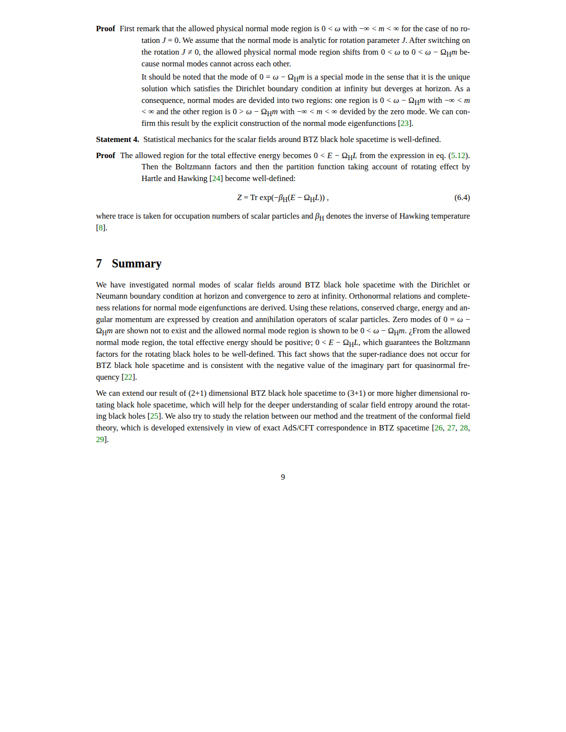Proof First remark that the allowed physical normal mode region is 0 < ω with −∞ < m < ∞ for the case of no rotation J = 0. We assume that the normal mode is analytic for rotation parameter J. After switching on the rotation J ≠ 0, the allowed physical normal mode region shifts from 0 < ω to 0 < ω − ΩHm because normal modes cannot across each other.
It should be noted that the mode of 0 = ω − ΩHm is a special mode in the sense that it is the unique solution which satisfies the Dirichlet boundary condition at infinity but deverges at horizon. As a consequence, normal modes are devided into two regions: one region is 0 < ω − ΩHm with −∞ < m < ∞ and the other region is 0 > ω − ΩHm with −∞ < m < ∞ devided by the zero mode. We can confirm this result by the explicit construction of the normal mode eigenfunctions [23].
Statement 4. Statistical mechanics for the scalar fields around BTZ black hole spacetime is well-defined.
Proof The allowed region for the total effective energy becomes 0 < E − ΩHL from the expression in eq. (5.12). Then the Boltzmann factors and then the partition function taking account of rotating effect by Hartle and Hawking [24] become well-defined:
Z = Tr exp(−βH(E − ΩHL)) , (6.4)
where trace is taken for occupation numbers of scalar particles and βH denotes the inverse of Hawking temperature [8].
7 Summary
We have investigated normal modes of scalar fields around BTZ black hole spacetime with the Dirichlet or Neumann boundary condition at horizon and convergence to zero at infinity. Orthonormal relations and completeness relations for normal mode eigenfunctions are derived. Using these relations, conserved charge, energy and angular momentum are expressed by creation and annihilation operators of scalar particles. Zero modes of 0 = ω − ΩHm are shown not to exist and the allowed normal mode region is shown to be 0 < ω − ΩHm. ¿From the allowed normal mode region, the total effective energy should be positive; 0 < E − ΩHL, which guarantees the Boltzmann factors for the rotating black holes to be well-defined. This fact shows that the super-radiance does not occur for BTZ black hole spacetime and is consistent with the negative value of the imaginary part for quasinormal frequency [22].
We can extend our result of (2+1) dimensional BTZ black hole spacetime to (3+1) or more higher dimensional rotating black hole spacetime, which will help for the deeper understanding of scalar field entropy around the rotating black holes [25]. We also try to study the relation between our method and the treatment of the conformal field theory, which is developed extensively in view of exact AdS/CFT correspondence in BTZ spacetime [26, 27, 28, 29].
9